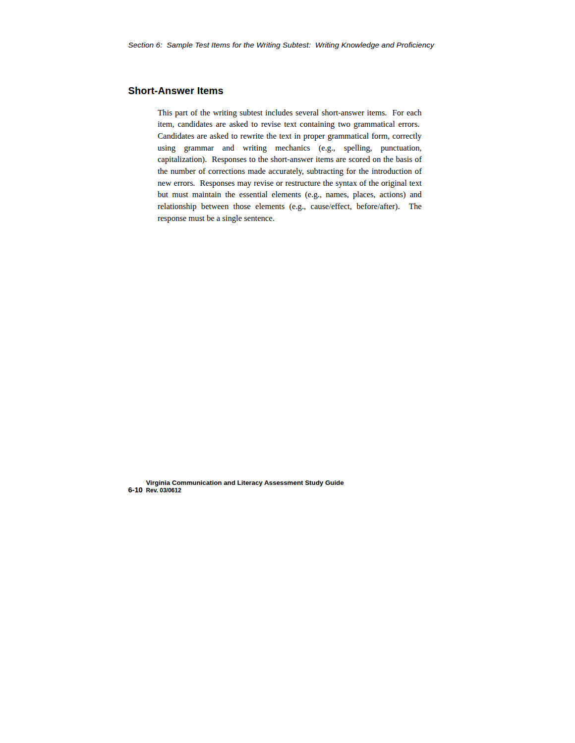Section 6: Sample Test Items for the Writing Subtest: Writing Knowledge and Proficiency
Short-Answer Items
This part of the writing subtest includes several short-answer items. For each item, candidates are asked to revise text containing two grammatical errors. Candidates are asked to rewrite the text in proper grammatical form, correctly using grammar and writing mechanics (e.g., spelling, punctuation, capitalization). Responses to the short-answer items are scored on the basis of the number of corrections made accurately, subtracting for the introduction of new errors. Responses may revise or restructure the syntax of the original text but must maintain the essential elements (e.g., names, places, actions) and relationship between those elements (e.g., cause/effect, before/after). The response must be a single sentence.
6-10 Virginia Communication and Literacy Assessment Study GuideRev. 03/0612